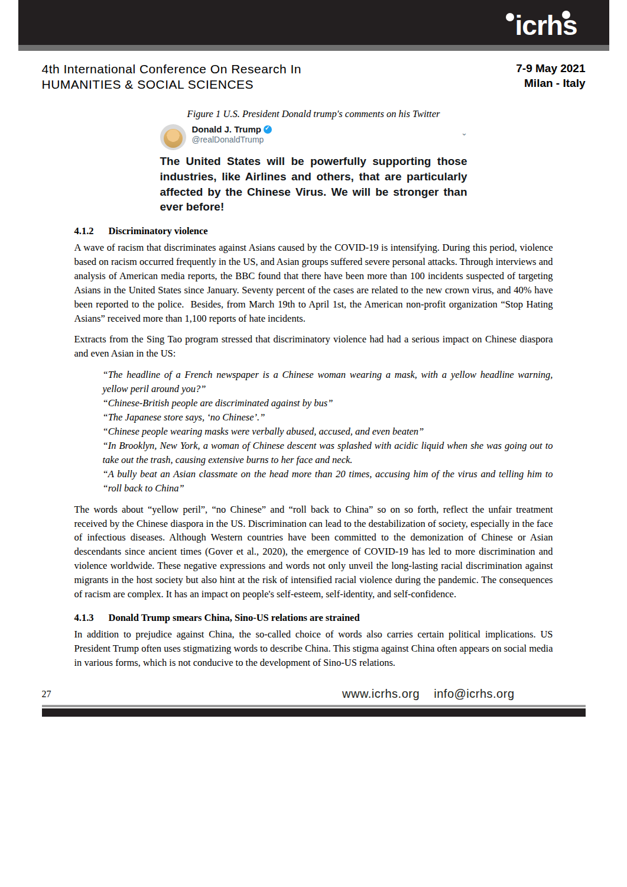icrhs
4th International Conference On Research In
HUMANITIES & SOCIAL SCIENCES
7-9 May 2021
Milan - Italy
Figure 1 U.S. President Donald trump's comments on his Twitter
Donald J. Trump
@realDonaldTrump
⌄
The United States will be powerfully supporting those industries, like Airlines and others, that are particularly affected by the Chinese Virus. We will be stronger than ever before!
4.1.2 Discriminatory violence
A wave of racism that discriminates against Asians caused by the COVID-19 is intensifying. During this period, violence based on racism occurred frequently in the US, and Asian groups suffered severe personal attacks. Through interviews and analysis of American media reports, the BBC found that there have been more than 100 incidents suspected of targeting Asians in the United States since January. Seventy percent of the cases are related to the new crown virus, and 40% have been reported to the police. Besides, from March 19th to April 1st, the American non-profit organization “Stop Hating Asians” received more than 1,100 reports of hate incidents.
Extracts from the Sing Tao program stressed that discriminatory violence had had a serious impact on Chinese diaspora and even Asian in the US:
“The headline of a French newspaper is a Chinese woman wearing a mask, with a yellow headline warning, yellow peril around you?”
“Chinese-British people are discriminated against by bus”
“The Japanese store says, ‘no Chinese’.”
“Chinese people wearing masks were verbally abused, accused, and even beaten”
“In Brooklyn, New York, a woman of Chinese descent was splashed with acidic liquid when she was going out to take out the trash, causing extensive burns to her face and neck.
“A bully beat an Asian classmate on the head more than 20 times, accusing him of the virus and telling him to “roll back to China”
The words about “yellow peril”, “no Chinese” and “roll back to China” so on so forth, reflect the unfair treatment received by the Chinese diaspora in the US. Discrimination can lead to the destabilization of society, especially in the face of infectious diseases. Although Western countries have been committed to the demonization of Chinese or Asian descendants since ancient times (Gover et al., 2020), the emergence of COVID-19 has led to more discrimination and violence worldwide. These negative expressions and words not only unveil the long-lasting racial discrimination against migrants in the host society but also hint at the risk of intensified racial violence during the pandemic. The consequences of racism are complex. It has an impact on people's self-esteem, self-identity, and self-confidence.
4.1.3 Donald Trump smears China, Sino-US relations are strained
In addition to prejudice against China, the so-called choice of words also carries certain political implications. US President Trump often uses stigmatizing words to describe China. This stigma against China often appears on social media in various forms, which is not conducive to the development of Sino-US relations.
27
www.icrhs.org info@icrhs.org